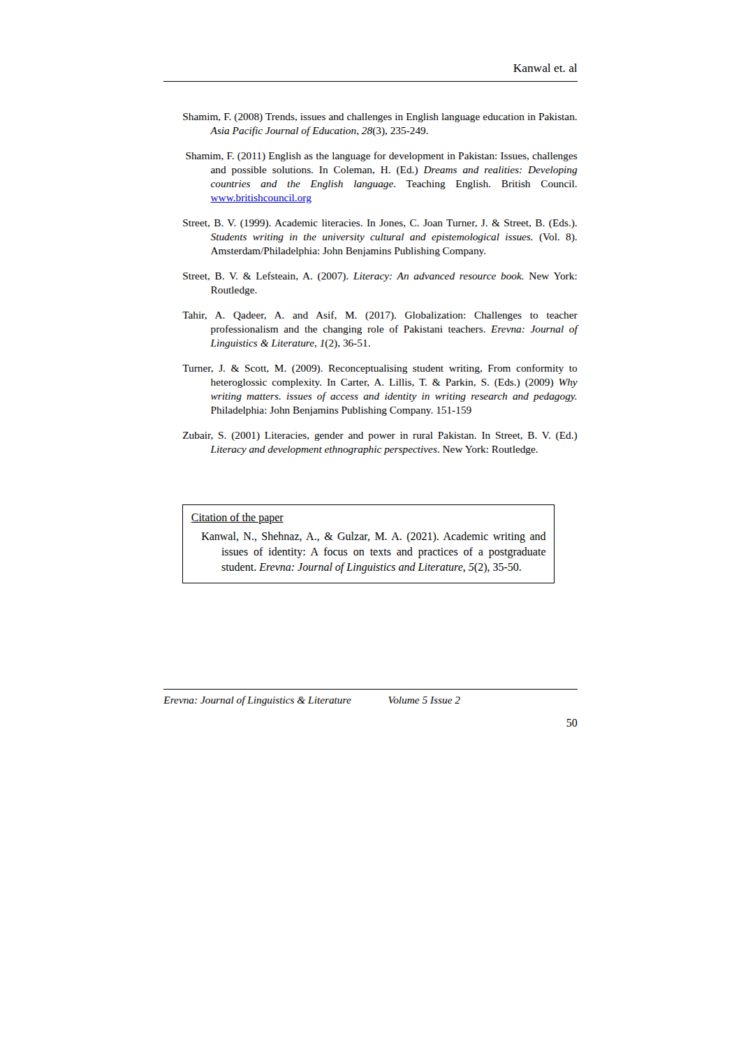Kanwal et. al
Shamim, F. (2008) Trends, issues and challenges in English language education in Pakistan. Asia Pacific Journal of Education, 28(3), 235-249.
Shamim, F. (2011) English as the language for development in Pakistan: Issues, challenges and possible solutions. In Coleman, H. (Ed.) Dreams and realities: Developing countries and the English language. Teaching English. British Council. www.britishcouncil.org
Street, B. V. (1999). Academic literacies. In Jones, C. Joan Turner, J. & Street, B. (Eds.). Students writing in the university cultural and epistemological issues. (Vol. 8). Amsterdam/Philadelphia: John Benjamins Publishing Company.
Street, B. V. & Lefsteain, A. (2007). Literacy: An advanced resource book. New York: Routledge.
Tahir, A. Qadeer, A. and Asif, M. (2017). Globalization: Challenges to teacher professionalism and the changing role of Pakistani teachers. Erevna: Journal of Linguistics & Literature, 1(2), 36-51.
Turner, J. & Scott, M. (2009). Reconceptualising student writing, From conformity to heteroglossic complexity. In Carter, A. Lillis, T. & Parkin, S. (Eds.) (2009) Why writing matters. issues of access and identity in writing research and pedagogy. Philadelphia: John Benjamins Publishing Company. 151-159
Zubair, S. (2001) Literacies, gender and power in rural Pakistan. In Street, B. V. (Ed.) Literacy and development ethnographic perspectives. New York: Routledge.
Citation of the paper
Kanwal, N., Shehnaz, A., & Gulzar, M. A. (2021). Academic writing and issues of identity: A focus on texts and practices of a postgraduate student. Erevna: Journal of Linguistics and Literature, 5(2), 35-50.
Erevna: Journal of Linguistics & Literature Volume 5 Issue 2
50